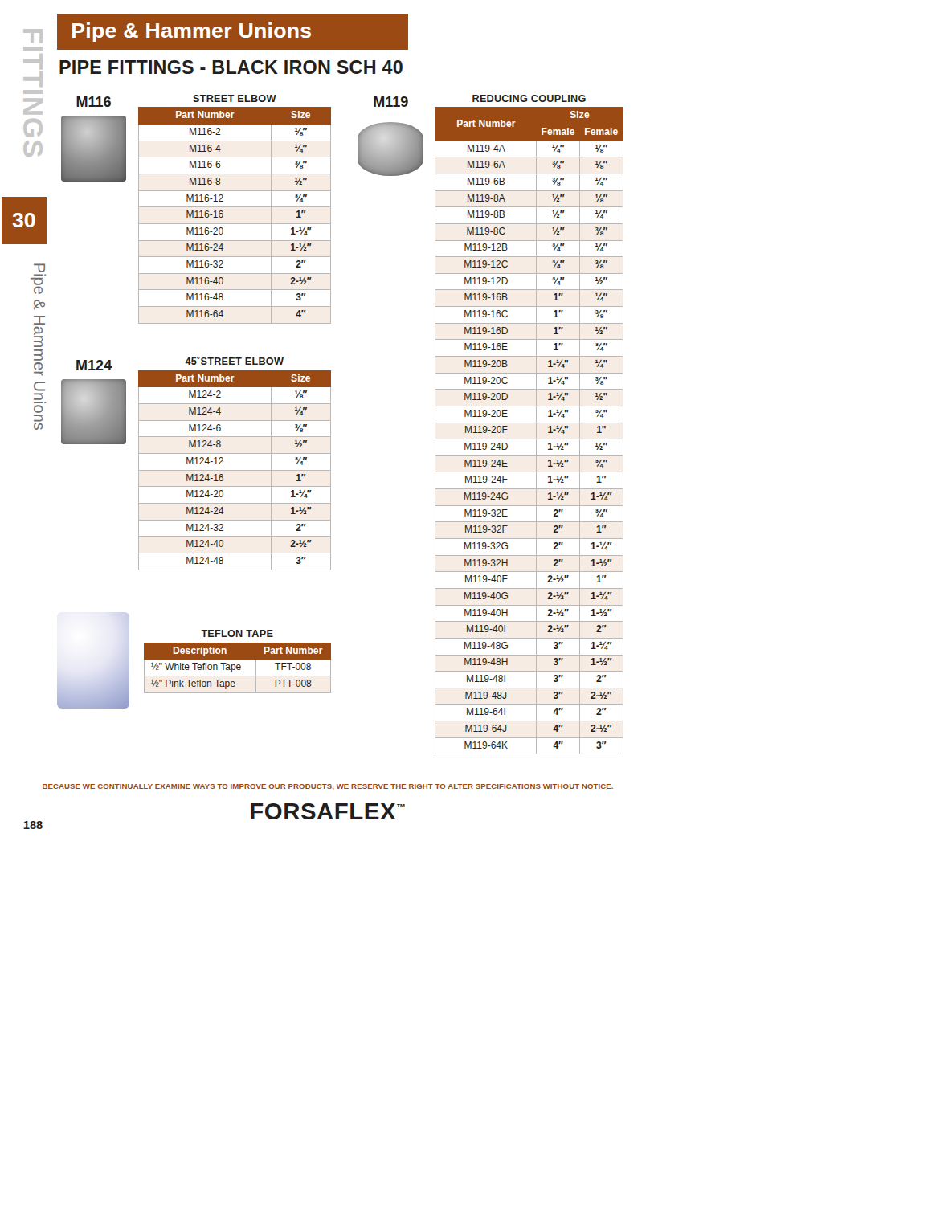FITTINGS
30
Pipe & Hammer Unions
Pipe & Hammer Unions
PIPE FITTINGS - BLACK IRON SCH 40
M116
STREET ELBOW
| Part Number | Size |
| --- | --- |
| M116-2 | ⅛″ |
| M116-4 | ¼″ |
| M116-6 | ⅜″ |
| M116-8 | ½″ |
| M116-12 | ¾″ |
| M116-16 | 1″ |
| M116-20 | 1-¼″ |
| M116-24 | 1-½″ |
| M116-32 | 2″ |
| M116-40 | 2-½″ |
| M116-48 | 3″ |
| M116-64 | 4″ |
M124
45˚STREET ELBOW
| Part Number | Size |
| --- | --- |
| M124-2 | ⅛″ |
| M124-4 | ¼″ |
| M124-6 | ⅜″ |
| M124-8 | ½″ |
| M124-12 | ¾″ |
| M124-16 | 1″ |
| M124-20 | 1-¼″ |
| M124-24 | 1-½″ |
| M124-32 | 2″ |
| M124-40 | 2-½″ |
| M124-48 | 3″ |
TEFLON TAPE
| Description | Part Number |
| --- | --- |
| ½" White Teflon Tape | TFT-008 |
| ½" Pink Teflon Tape | PTT-008 |
M119
REDUCING COUPLING
| Part Number | Size |
| --- | --- |
| Female | Female |
| M119-4A | ¼″ | ⅛″ |
| M119-6A | ⅜″ | ⅛″ |
| M119-6B | ⅜″ | ¼″ |
| M119-8A | ½″ | ⅛″ |
| M119-8B | ½″ | ¼″ |
| M119-8C | ½″ | ⅜″ |
| M119-12B | ¾″ | ¼″ |
| M119-12C | ¾″ | ⅜″ |
| M119-12D | ¾″ | ½″ |
| M119-16B | 1″ | ¼″ |
| M119-16C | 1″ | ⅜″ |
| M119-16D | 1″ | ½″ |
| M119-16E | 1″ | ¾″ |
| M119-20B | 1-¼" | ¼" |
| M119-20C | 1-¼" | ⅜" |
| M119-20D | 1-¼" | ½" |
| M119-20E | 1-¼" | ¾" |
| M119-20F | 1-¼" | 1" |
| M119-24D | 1-½″ | ½″ |
| M119-24E | 1-½″ | ¾″ |
| M119-24F | 1-½″ | 1″ |
| M119-24G | 1-½″ | 1-¼″ |
| M119-32E | 2″ | ¾″ |
| M119-32F | 2″ | 1″ |
| M119-32G | 2″ | 1-¼″ |
| M119-32H | 2″ | 1-½″ |
| M119-40F | 2-½″ | 1″ |
| M119-40G | 2-½″ | 1-¼″ |
| M119-40H | 2-½″ | 1-½″ |
| M119-40I | 2-½″ | 2″ |
| M119-48G | 3″ | 1-¼″ |
| M119-48H | 3″ | 1-½″ |
| M119-48I | 3″ | 2″ |
| M119-48J | 3″ | 2-½″ |
| M119-64I | 4″ | 2″ |
| M119-64J | 4″ | 2-½″ |
| M119-64K | 4″ | 3″ |
BECAUSE WE CONTINUALLY EXAMINE WAYS TO IMPROVE OUR PRODUCTS, WE RESERVE THE RIGHT TO ALTER SPECIFICATIONS WITHOUT NOTICE.
FORSAFLEX™
188